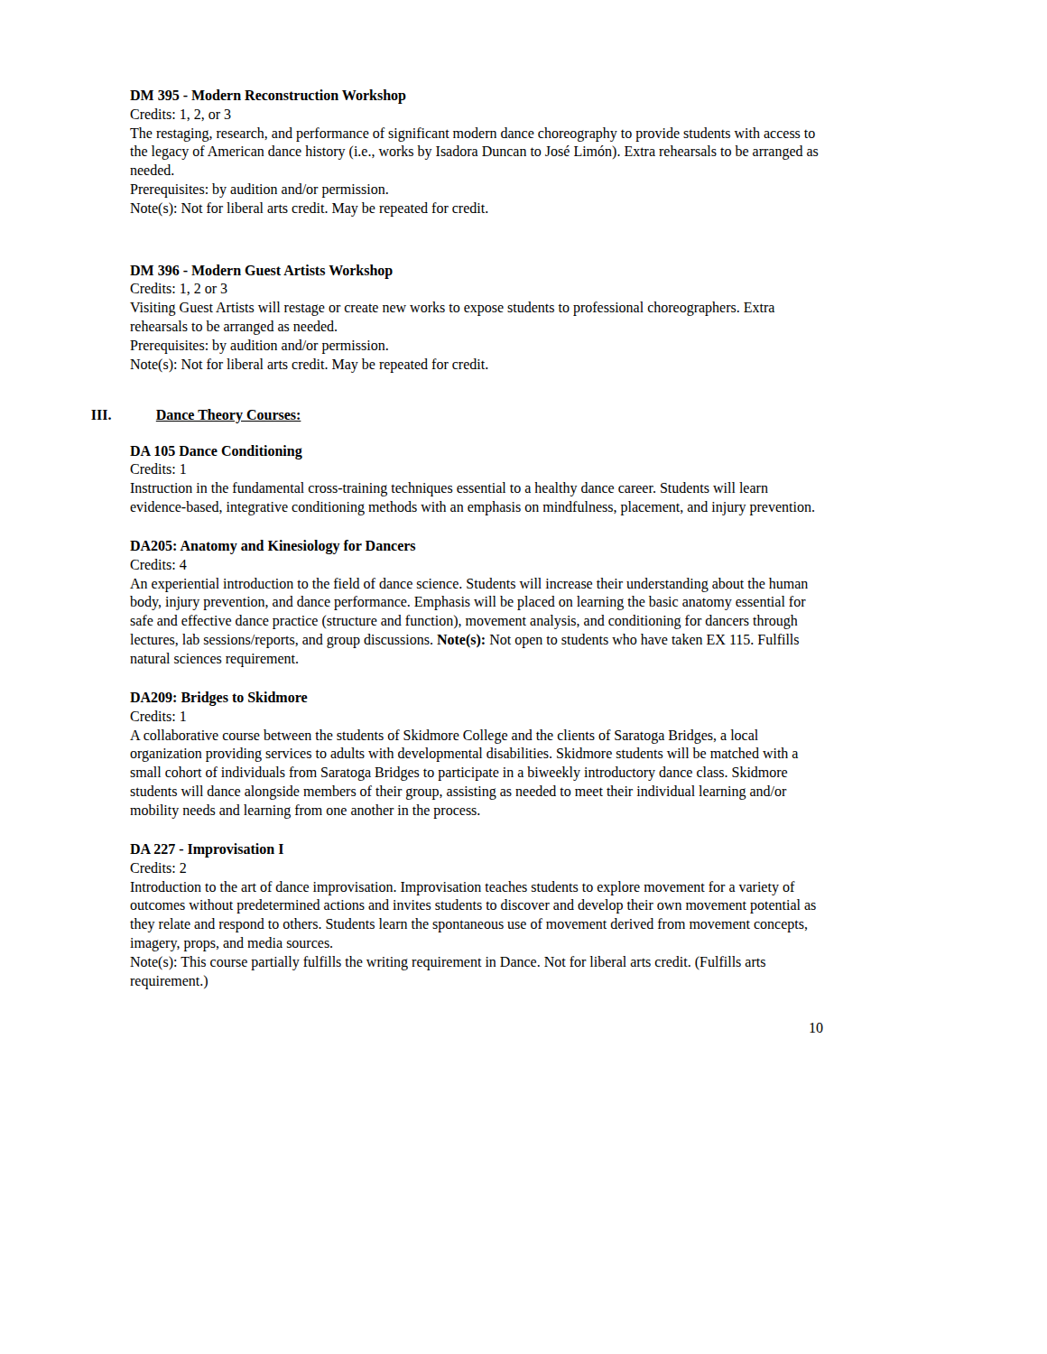DM 395 - Modern Reconstruction Workshop
Credits: 1, 2, or 3
The restaging, research, and performance of significant modern dance choreography to provide students with access to the legacy of American dance history (i.e., works by Isadora Duncan to José Limón). Extra rehearsals to be arranged as needed.
Prerequisites: by audition and/or permission.
Note(s): Not for liberal arts credit. May be repeated for credit.
DM 396 - Modern Guest Artists Workshop
Credits: 1, 2 or 3
Visiting Guest Artists will restage or create new works to expose students to professional choreographers. Extra rehearsals to be arranged as needed.
Prerequisites: by audition and/or permission.
Note(s): Not for liberal arts credit. May be repeated for credit.
III. Dance Theory Courses:
DA 105 Dance Conditioning
Credits: 1
Instruction in the fundamental cross-training techniques essential to a healthy dance career. Students will learn evidence-based, integrative conditioning methods with an emphasis on mindfulness, placement, and injury prevention.
DA205: Anatomy and Kinesiology for Dancers
Credits: 4
An experiential introduction to the field of dance science. Students will increase their understanding about the human body, injury prevention, and dance performance. Emphasis will be placed on learning the basic anatomy essential for safe and effective dance practice (structure and function), movement analysis, and conditioning for dancers through lectures, lab sessions/reports, and group discussions. Note(s): Not open to students who have taken EX 115. Fulfills natural sciences requirement.
DA209: Bridges to Skidmore
Credits: 1
A collaborative course between the students of Skidmore College and the clients of Saratoga Bridges, a local organization providing services to adults with developmental disabilities. Skidmore students will be matched with a small cohort of individuals from Saratoga Bridges to participate in a biweekly introductory dance class. Skidmore students will dance alongside members of their group, assisting as needed to meet their individual learning and/or mobility needs and learning from one another in the process.
DA 227 - Improvisation I
Credits: 2
Introduction to the art of dance improvisation. Improvisation teaches students to explore movement for a variety of outcomes without predetermined actions and invites students to discover and develop their own movement potential as they relate and respond to others. Students learn the spontaneous use of movement derived from movement concepts, imagery, props, and media sources.
Note(s): This course partially fulfills the writing requirement in Dance. Not for liberal arts credit. (Fulfills arts requirement.)
10